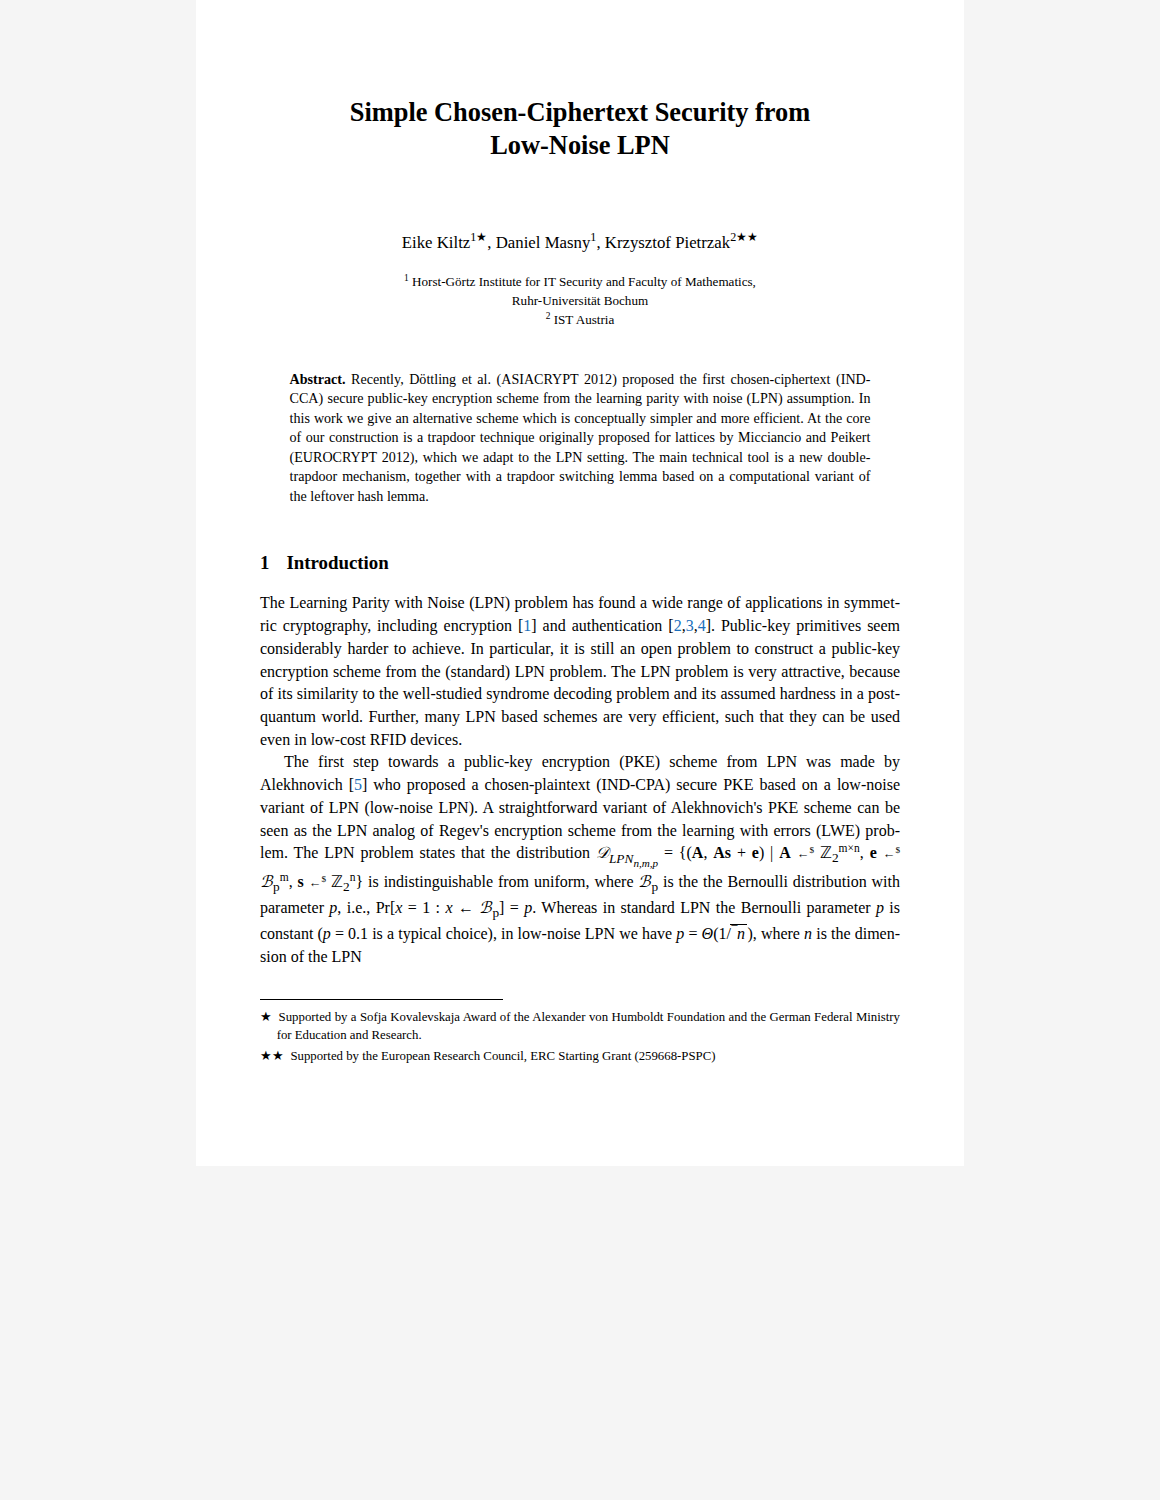Simple Chosen-Ciphertext Security from
Low-Noise LPN
Eike Kiltz1★, Daniel Masny1, Krzysztof Pietrzak2★★
1 Horst-Görtz Institute for IT Security and Faculty of Mathematics,
Ruhr-Universität Bochum
2 IST Austria
Abstract. Recently, Döttling et al. (ASIACRYPT 2012) proposed the first chosen-ciphertext (IND-CCA) secure public-key encryption scheme from the learning parity with noise (LPN) assumption. In this work we give an alternative scheme which is conceptually simpler and more efficient. At the core of our construction is a trapdoor technique originally proposed for lattices by Micciancio and Peikert (EUROCRYPT 2012), which we adapt to the LPN setting. The main technical tool is a new double-trapdoor mechanism, together with a trapdoor switching lemma based on a computational variant of the leftover hash lemma.
1 Introduction
The Learning Parity with Noise (LPN) problem has found a wide range of applications in symmetric cryptography, including encryption [1] and authentication [2,3,4]. Public-key primitives seem considerably harder to achieve. In particular, it is still an open problem to construct a public-key encryption scheme from the (standard) LPN problem. The LPN problem is very attractive, because of its similarity to the well-studied syndrome decoding problem and its assumed hardness in a post-quantum world. Further, many LPN based schemes are very efficient, such that they can be used even in low-cost RFID devices.
The first step towards a public-key encryption (PKE) scheme from LPN was made by Alekhnovich [5] who proposed a chosen-plaintext (IND-CPA) secure PKE based on a low-noise variant of LPN (low-noise LPN). A straightforward variant of Alekhnovich's PKE scheme can be seen as the LPN analog of Regev's encryption scheme from the learning with errors (LWE) problem. The LPN problem states that the distribution 𝒟LPNn,m,p = {(A, As + e) | A ←$ ℤ2m×n, e ←$ ℬpm, s ←$ ℤ2n} is indistinguishable from uniform, where ℬp is the the Bernoulli distribution with parameter p, i.e., Pr[x = 1 : x ← ℬp] = p. Whereas in standard LPN the Bernoulli parameter p is constant (p = 0.1 is a typical choice), in low-noise LPN we have p = Θ(1/‾n), where n is the dimension of the LPN
★Supported by a Sofja Kovalevskaja Award of the Alexander von Humboldt Foundation and the German Federal Ministry for Education and Research.
★★Supported by the European Research Council, ERC Starting Grant (259668-PSPC)